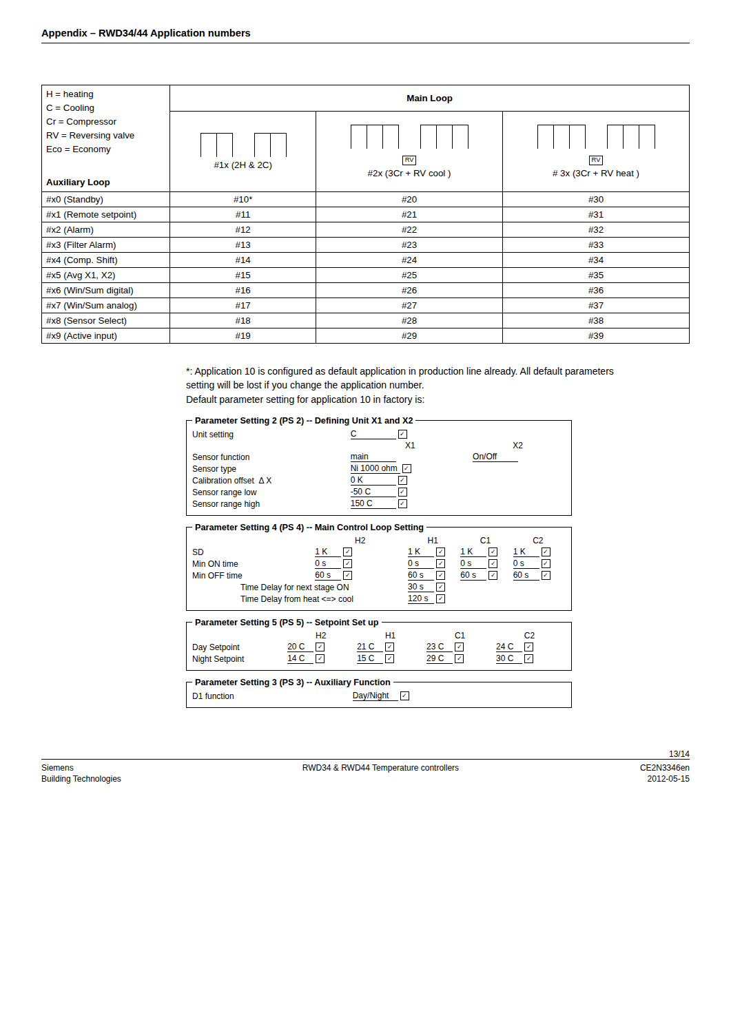Appendix – RWD34/44 Application numbers
| H = heating C = Cooling Cr = Compressor RV = Reversing valve Eco = Economy Auxiliary Loop | Main Loop |
| #1x (2H & 2C) | RV #2x (3Cr + RV cool ) | RV # 3x (3Cr + RV heat ) |
| #x0 (Standby) | #10* | #20 | #30 |
| #x1 (Remote setpoint) | #11 | #21 | #31 |
| #x2 (Alarm) | #12 | #22 | #32 |
| #x3 (Filter Alarm) | #13 | #23 | #33 |
| #x4 (Comp. Shift) | #14 | #24 | #34 |
| #x5 (Avg X1, X2) | #15 | #25 | #35 |
| #x6 (Win/Sum digital) | #16 | #26 | #36 |
| #x7 (Win/Sum analog) | #17 | #27 | #37 |
| #x8 (Sensor Select) | #18 | #28 | #38 |
| #x9 (Active input) | #19 | #29 | #39 |
*: Application 10 is configured as default application in production line already. All default parameters setting will be lost if you change the application number.
Default parameter setting for application 10 in factory is:
Parameter Setting 2 (PS 2) -- Defining Unit X1 and X2
| Unit setting | C ✓ | |
| | X1 | X2 |
| Sensor function | main | On/Off |
| Sensor type | Ni 1000 ohm ✓ | |
| Calibration offset Δ X | 0 K ✓ | |
| Sensor range low | -50 C ✓ | |
| Sensor range high | 150 C ✓ | |
Parameter Setting 4 (PS 4) -- Main Control Loop Setting
| | H2 | H1 | C1 | C2 |
| SD | 1 K ✓ | 1 K ✓ | 1 K ✓ | 1 K ✓ |
| Min ON time | 0 s ✓ | 0 s ✓ | 0 s ✓ | 0 s ✓ |
| Min OFF time | 60 s ✓ | 60 s ✓ | 60 s ✓ | 60 s ✓ |
| Time Delay for next stage ON | 30 s ✓ | | |
| Time Delay from heat <=> cool | 120 s ✓ | | |
Parameter Setting 5 (PS 5) -- Setpoint Set up
| | H2 | H1 | C1 | C2 |
| Day Setpoint | 20 C ✓ | 21 C ✓ | 23 C ✓ | 24 C ✓ |
| Night Setpoint | 14 C ✓ | 15 C ✓ | 29 C ✓ | 30 C ✓ |
Parameter Setting 3 (PS 3) -- Auxiliary Function
| D1 function | Day/Night ✓ |
13/14
Siemens
Building Technologies
RWD34 & RWD44 Temperature controllers
CE2N3346en
2012-05-15